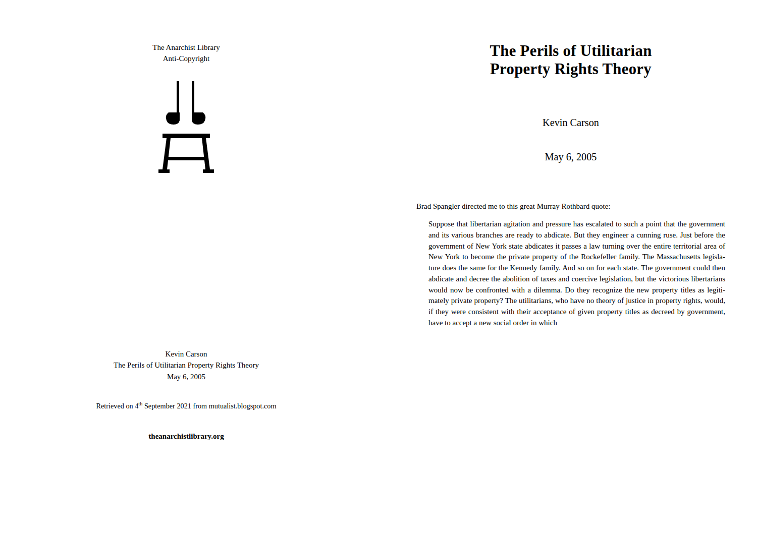The Anarchist Library Anti-Copyright
Kevin Carson The Perils of Utilitarian Property Rights Theory May 6, 2005
Retrieved on 4th September 2021 from mutualist.blogspot.com
theanarchistlibrary.org
The Perils of Utilitarian
Property Rights Theory
Kevin Carson
May 6, 2005
Brad Spangler directed me to this great Murray Rothbard quote:
Suppose that libertarian agitation and pressure has escalated to such a point that the government and its various branches are ready to abdicate. But they engineer a cunning ruse. Just before the government of New York state abdicates it passes a law turning over the entire territorial area of New York to become the private property of the Rockefeller family. The Massachusetts legislature does the same for the Kennedy family. And so on for each state. The government could then abdicate and decree the abolition of taxes and coercive legislation, but the victorious libertarians would now be confronted with a dilemma. Do they recognize the new property titles as legitimately private property? The utilitarians, who have no theory of justice in property rights, would, if they were consistent with their acceptance of given property titles as decreed by government, have to accept a new social order in which